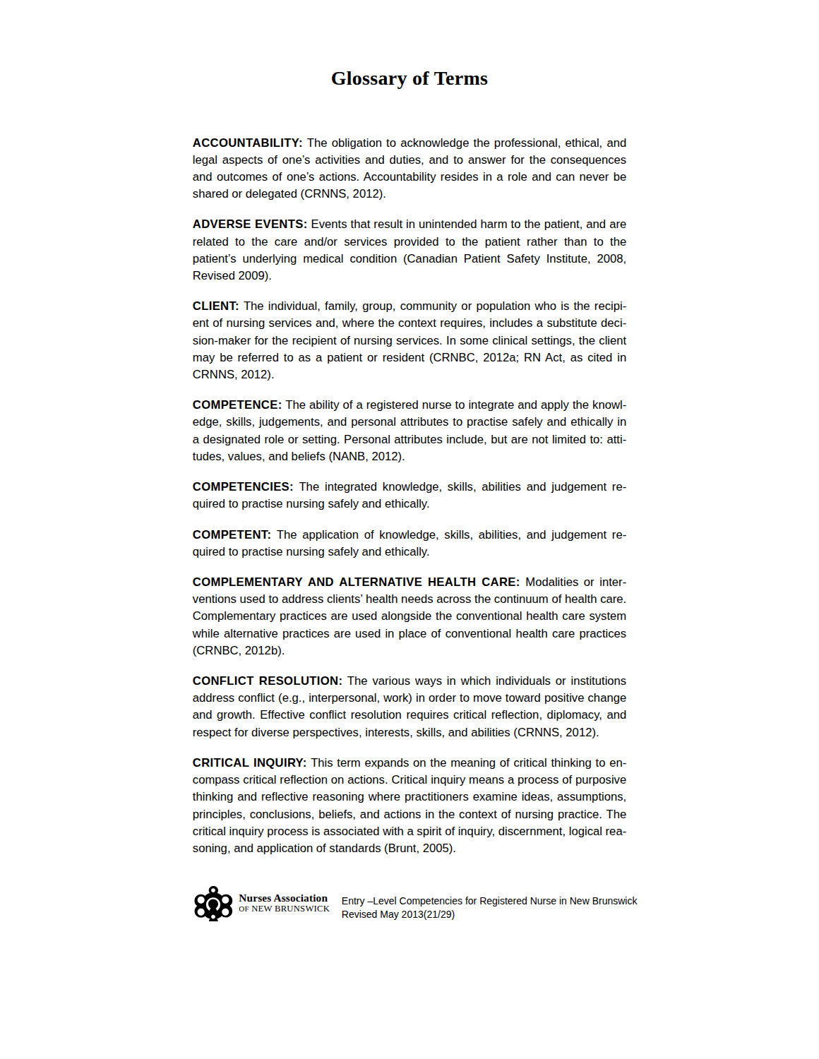Glossary of Terms
ACCOUNTABILITY: The obligation to acknowledge the professional, ethical, and legal aspects of one’s activities and duties, and to answer for the consequences and outcomes of one’s actions. Accountability resides in a role and can never be shared or delegated (CRNNS, 2012).
ADVERSE EVENTS: Events that result in unintended harm to the patient, and are related to the care and/or services provided to the patient rather than to the patient’s underlying medical condition (Canadian Patient Safety Institute, 2008, Revised 2009).
CLIENT: The individual, family, group, community or population who is the recipient of nursing services and, where the context requires, includes a substitute decision-maker for the recipient of nursing services. In some clinical settings, the client may be referred to as a patient or resident (CRNBC, 2012a; RN Act, as cited in CRNNS, 2012).
COMPETENCE: The ability of a registered nurse to integrate and apply the knowledge, skills, judgements, and personal attributes to practise safely and ethically in a designated role or setting. Personal attributes include, but are not limited to: attitudes, values, and beliefs (NANB, 2012).
COMPETENCIES: The integrated knowledge, skills, abilities and judgement required to practise nursing safely and ethically.
COMPETENT: The application of knowledge, skills, abilities, and judgement required to practise nursing safely and ethically.
COMPLEMENTARY AND ALTERNATIVE HEALTH CARE: Modalities or interventions used to address clients’ health needs across the continuum of health care. Complementary practices are used alongside the conventional health care system while alternative practices are used in place of conventional health care practices (CRNBC, 2012b).
CONFLICT RESOLUTION: The various ways in which individuals or institutions address conflict (e.g., interpersonal, work) in order to move toward positive change and growth. Effective conflict resolution requires critical reflection, diplomacy, and respect for diverse perspectives, interests, skills, and abilities (CRNNS, 2012).
CRITICAL INQUIRY: This term expands on the meaning of critical thinking to encompass critical reflection on actions. Critical inquiry means a process of purposive thinking and reflective reasoning where practitioners examine ideas, assumptions, principles, conclusions, beliefs, and actions in the context of nursing practice. The critical inquiry process is associated with a spirit of inquiry, discernment, logical reasoning, and application of standards (Brunt, 2005).
Nurses Association OF NEW BRUNSWICK
Entry –Level Competencies for Registered Nurse in New Brunswick
Revised May 2013(21/29)